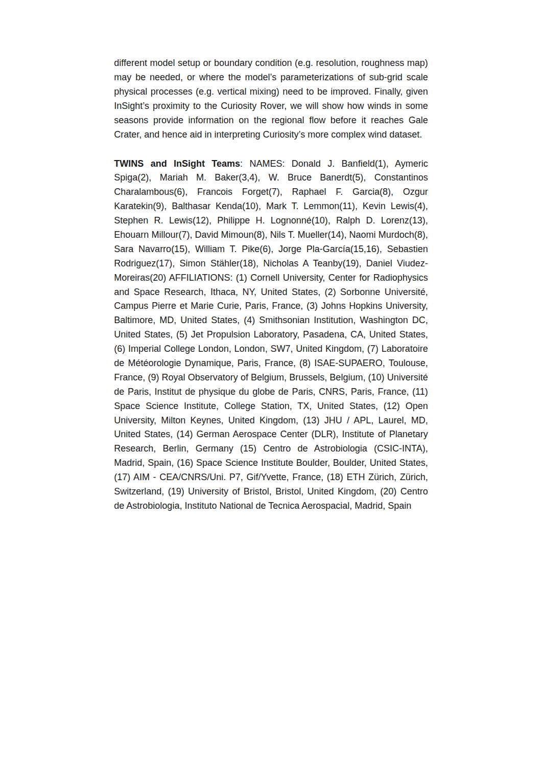different model setup or boundary condition (e.g. resolution, roughness map) may be needed, or where the model’s parameterizations of sub-grid scale physical processes (e.g. vertical mixing) need to be improved. Finally, given InSight’s proximity to the Curiosity Rover, we will show how winds in some seasons provide information on the regional flow before it reaches Gale Crater, and hence aid in interpreting Curiosity’s more complex wind dataset.
TWINS and InSight Teams: NAMES: Donald J. Banfield(1), Aymeric Spiga(2), Mariah M. Baker(3,4), W. Bruce Banerdt(5), Constantinos Charalambous(6), Francois Forget(7), Raphael F. Garcia(8), Ozgur Karatekin(9), Balthasar Kenda(10), Mark T. Lemmon(11), Kevin Lewis(4), Stephen R. Lewis(12), Philippe H. Lognonné(10), Ralph D. Lorenz(13), Ehouarn Millour(7), David Mimoun(8), Nils T. Mueller(14), Naomi Murdoch(8), Sara Navarro(15), William T. Pike(6), Jorge Pla-García(15,16), Sebastien Rodriguez(17), Simon Stähler(18), Nicholas A Teanby(19), Daniel Viudez-Moreiras(20) AFFILIATIONS: (1) Cornell University, Center for Radiophysics and Space Research, Ithaca, NY, United States, (2) Sorbonne Université, Campus Pierre et Marie Curie, Paris, France, (3) Johns Hopkins University, Baltimore, MD, United States, (4) Smithsonian Institution, Washington DC, United States, (5) Jet Propulsion Laboratory, Pasadena, CA, United States, (6) Imperial College London, London, SW7, United Kingdom, (7) Laboratoire de Météorologie Dynamique, Paris, France, (8) ISAE-SUPAERO, Toulouse, France, (9) Royal Observatory of Belgium, Brussels, Belgium, (10) Université de Paris, Institut de physique du globe de Paris, CNRS, Paris, France, (11) Space Science Institute, College Station, TX, United States, (12) Open University, Milton Keynes, United Kingdom, (13) JHU / APL, Laurel, MD, United States, (14) German Aerospace Center (DLR), Institute of Planetary Research, Berlin, Germany (15) Centro de Astrobiologia (CSIC-INTA), Madrid, Spain, (16) Space Science Institute Boulder, Boulder, United States, (17) AIM - CEA/CNRS/Uni. P7, Gif/Yvette, France, (18) ETH Zürich, Zürich, Switzerland, (19) University of Bristol, Bristol, United Kingdom, (20) Centro de Astrobiologia, Instituto National de Tecnica Aerospacial, Madrid, Spain